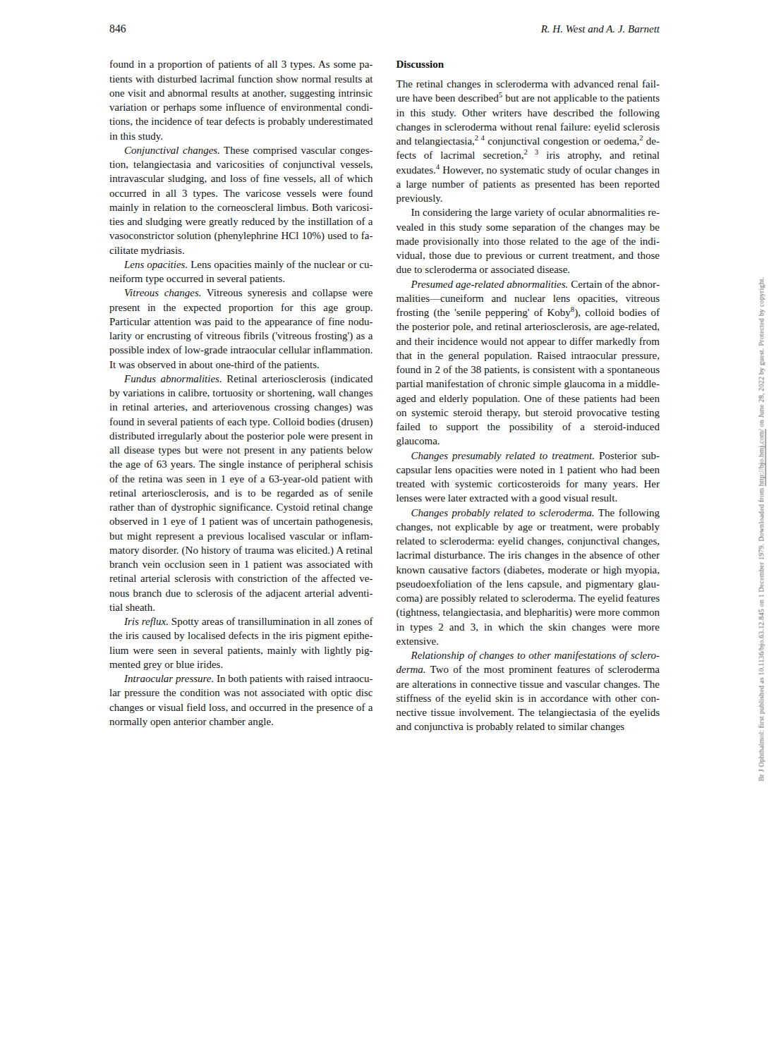Br J Ophthalmol: first published as 10.1136/bjo.63.12.845 on 1 December 1979. Downloaded from http://bjo.bmj.com/ on June 28, 2022 by guest. Protected by copyright.
846 R. H. West and A. J. Barnett
found in a proportion of patients of all 3 types. As some patients with disturbed lacrimal function show normal results at one visit and abnormal results at another, suggesting intrinsic variation or perhaps some influence of environmental conditions, the incidence of tear defects is probably underestimated in this study.
Conjunctival changes. These comprised vascular congestion, telangiectasia and varicosities of conjunctival vessels, intravascular sludging, and loss of fine vessels, all of which occurred in all 3 types. The varicose vessels were found mainly in relation to the corneoscleral limbus. Both varicosities and sludging were greatly reduced by the instillation of a vasoconstrictor solution (phenylephrine HCl 10%) used to facilitate mydriasis.
Lens opacities. Lens opacities mainly of the nuclear or cuneiform type occurred in several patients.
Vitreous changes. Vitreous syneresis and collapse were present in the expected proportion for this age group. Particular attention was paid to the appearance of fine nodularity or encrusting of vitreous fibrils ('vitreous frosting') as a possible index of low-grade intraocular cellular inflammation. It was observed in about one-third of the patients.
Fundus abnormalities. Retinal arteriosclerosis (indicated by variations in calibre, tortuosity or shortening, wall changes in retinal arteries, and arteriovenous crossing changes) was found in several patients of each type. Colloid bodies (drusen) distributed irregularly about the posterior pole were present in all disease types but were not present in any patients below the age of 63 years. The single instance of peripheral schisis of the retina was seen in 1 eye of a 63-year-old patient with retinal arteriosclerosis, and is to be regarded as of senile rather than of dystrophic significance. Cystoid retinal change observed in 1 eye of 1 patient was of uncertain pathogenesis, but might represent a previous localised vascular or inflammatory disorder. (No history of trauma was elicited.) A retinal branch vein occlusion seen in 1 patient was associated with retinal arterial sclerosis with constriction of the affected venous branch due to sclerosis of the adjacent arterial adventitial sheath.
Iris reflux. Spotty areas of transillumination in all zones of the iris caused by localised defects in the iris pigment epithelium were seen in several patients, mainly with lightly pigmented grey or blue irides.
Intraocular pressure. In both patients with raised intraocular pressure the condition was not associated with optic disc changes or visual field loss, and occurred in the presence of a normally open anterior chamber angle.
Discussion
The retinal changes in scleroderma with advanced renal failure have been described5 but are not applicable to the patients in this study. Other writers have described the following changes in scleroderma without renal failure: eyelid sclerosis and telangiectasia,2 4 conjunctival congestion or oedema,2 defects of lacrimal secretion,2 3 iris atrophy, and retinal exudates.4 However, no systematic study of ocular changes in a large number of patients as presented has been reported previously.
In considering the large variety of ocular abnormalities revealed in this study some separation of the changes may be made provisionally into those related to the age of the individual, those due to previous or current treatment, and those due to scleroderma or associated disease.
Presumed age-related abnormalities. Certain of the abnormalities—cuneiform and nuclear lens opacities, vitreous frosting (the 'senile peppering' of Koby8), colloid bodies of the posterior pole, and retinal arteriosclerosis, are age-related, and their incidence would not appear to differ markedly from that in the general population. Raised intraocular pressure, found in 2 of the 38 patients, is consistent with a spontaneous partial manifestation of chronic simple glaucoma in a middle-aged and elderly population. One of these patients had been on systemic steroid therapy, but steroid provocative testing failed to support the possibility of a steroid-induced glaucoma.
Changes presumably related to treatment. Posterior subcapsular lens opacities were noted in 1 patient who had been treated with systemic corticosteroids for many years. Her lenses were later extracted with a good visual result.
Changes probably related to scleroderma. The following changes, not explicable by age or treatment, were probably related to scleroderma: eyelid changes, conjunctival changes, lacrimal disturbance. The iris changes in the absence of other known causative factors (diabetes, moderate or high myopia, pseudoexfoliation of the lens capsule, and pigmentary glaucoma) are possibly related to scleroderma. The eyelid features (tightness, telangiectasia, and blepharitis) were more common in types 2 and 3, in which the skin changes were more extensive.
Relationship of changes to other manifestations of scleroderma. Two of the most prominent features of scleroderma are alterations in connective tissue and vascular changes. The stiffness of the eyelid skin is in accordance with other connective tissue involvement. The telangiectasia of the eyelids and conjunctiva is probably related to similar changes